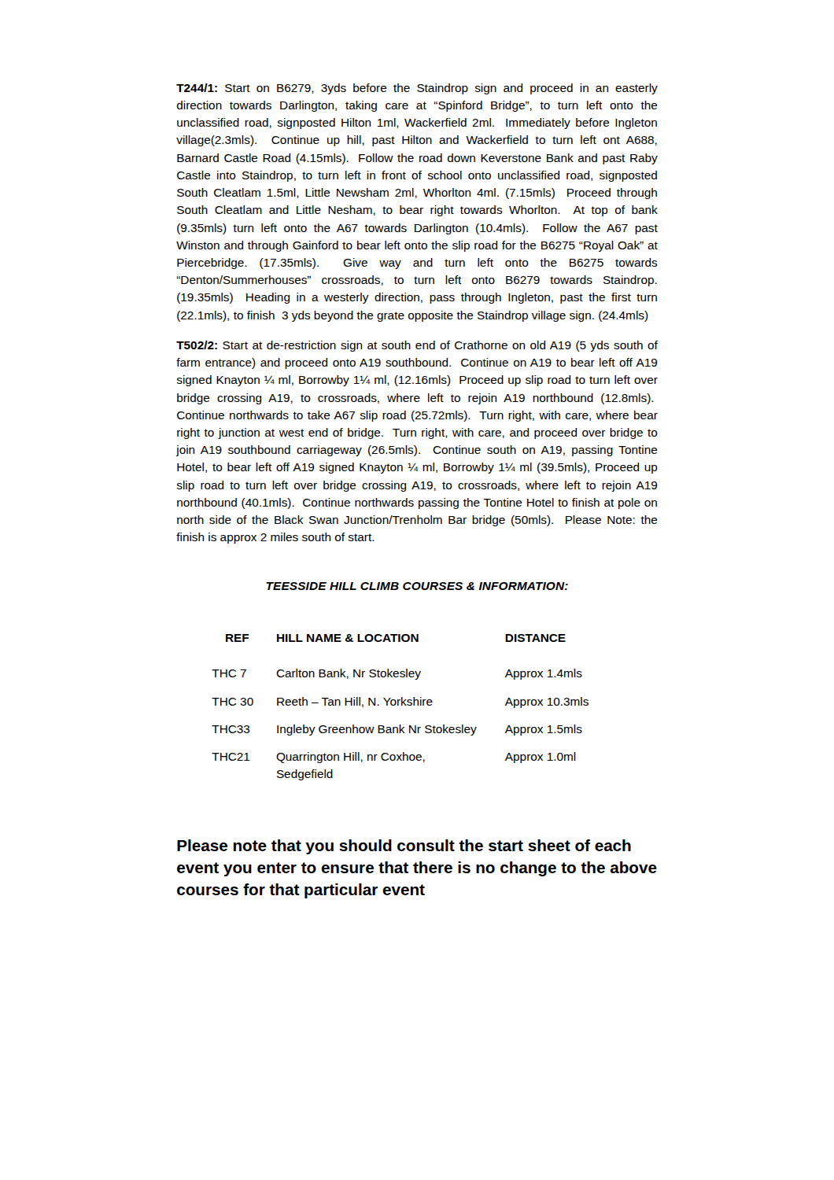T244/1: Start on B6279, 3yds before the Staindrop sign and proceed in an easterly direction towards Darlington, taking care at “Spinford Bridge”, to turn left onto the unclassified road, signposted Hilton 1ml, Wackerfield 2ml. Immediately before Ingleton village(2.3mls). Continue up hill, past Hilton and Wackerfield to turn left ont A688, Barnard Castle Road (4.15mls). Follow the road down Keverstone Bank and past Raby Castle into Staindrop, to turn left in front of school onto unclassified road, signposted South Cleatlam 1.5ml, Little Newsham 2ml, Whorlton 4ml. (7.15mls) Proceed through South Cleatlam and Little Nesham, to bear right towards Whorlton. At top of bank (9.35mls) turn left onto the A67 towards Darlington (10.4mls). Follow the A67 past Winston and through Gainford to bear left onto the slip road for the B6275 “Royal Oak” at Piercebridge. (17.35mls). Give way and turn left onto the B6275 towards “Denton/Summerhouses” crossroads, to turn left onto B6279 towards Staindrop. (19.35mls) Heading in a westerly direction, pass through Ingleton, past the first turn (22.1mls), to finish 3 yds beyond the grate opposite the Staindrop village sign. (24.4mls)
T502/2: Start at de-restriction sign at south end of Crathorne on old A19 (5 yds south of farm entrance) and proceed onto A19 southbound. Continue on A19 to bear left off A19 signed Knayton ¼ ml, Borrowby 1¼ ml, (12.16mls) Proceed up slip road to turn left over bridge crossing A19, to crossroads, where left to rejoin A19 northbound (12.8mls). Continue northwards to take A67 slip road (25.72mls). Turn right, with care, where bear right to junction at west end of bridge. Turn right, with care, and proceed over bridge to join A19 southbound carriageway (26.5mls). Continue south on A19, passing Tontine Hotel, to bear left off A19 signed Knayton ¼ ml, Borrowby 1¼ ml (39.5mls), Proceed up slip road to turn left over bridge crossing A19, to crossroads, where left to rejoin A19 northbound (40.1mls). Continue northwards passing the Tontine Hotel to finish at pole on north side of the Black Swan Junction/Trenholm Bar bridge (50mls). Please Note: the finish is approx 2 miles south of start.
TEESSIDE HILL CLIMB COURSES & INFORMATION:
| REF | HILL NAME & LOCATION | DISTANCE |
| --- | --- | --- |
| THC 7 | Carlton Bank, Nr Stokesley | Approx 1.4mls |
| THC 30 | Reeth – Tan Hill, N. Yorkshire | Approx 10.3mls |
| THC33 | Ingleby Greenhow Bank Nr Stokesley | Approx 1.5mls |
| THC21 | Quarrington Hill, nr Coxhoe, Sedgefield | Approx 1.0ml |
Please note that you should consult the start sheet of each event you enter to ensure that there is no change to the above courses for that particular event